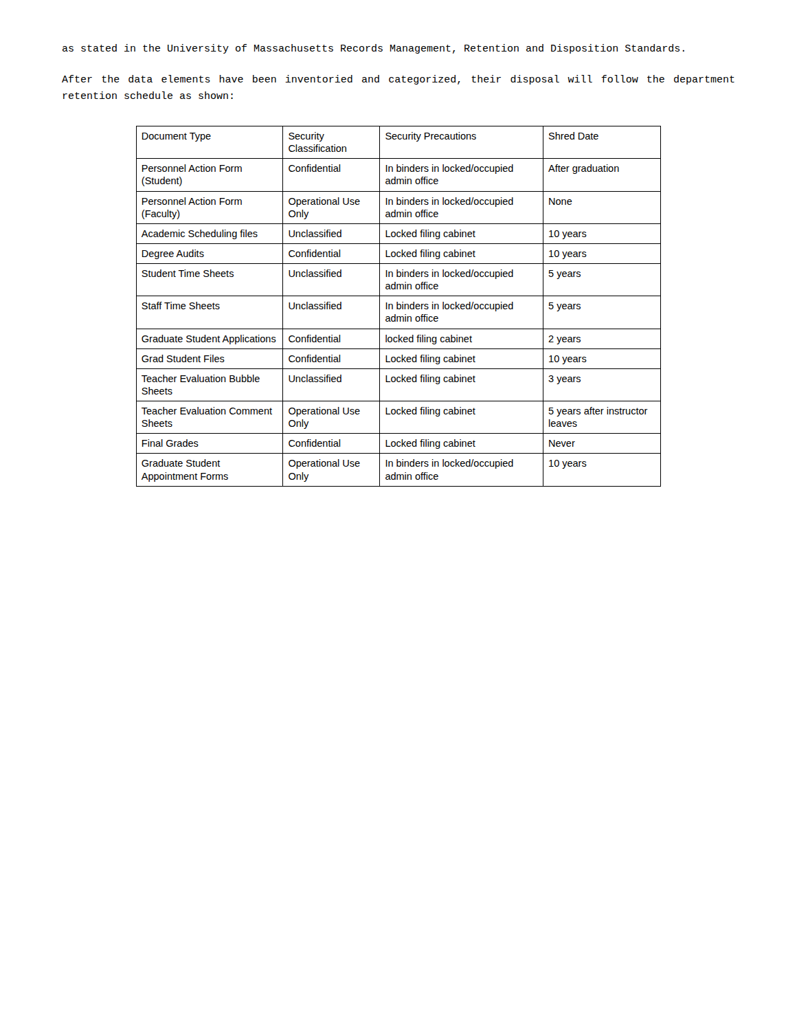as stated in the University of Massachusetts Records Management, Retention and Disposition Standards.
After the data elements have been inventoried and categorized, their disposal will follow the department retention schedule as shown:
| Document Type | Security Classification | Security Precautions | Shred Date |
| --- | --- | --- | --- |
| Personnel Action Form (Student) | Confidential | In binders in locked/occupied admin office | After graduation |
| Personnel Action Form (Faculty) | Operational Use Only | In binders in locked/occupied admin office | None |
| Academic Scheduling files | Unclassified | Locked filing cabinet | 10 years |
| Degree Audits | Confidential | Locked filing cabinet | 10 years |
| Student Time Sheets | Unclassified | In binders in locked/occupied admin office | 5 years |
| Staff Time Sheets | Unclassified | In binders in locked/occupied admin office | 5 years |
| Graduate Student Applications | Confidential | locked filing cabinet | 2 years |
| Grad Student Files | Confidential | Locked filing cabinet | 10 years |
| Teacher Evaluation Bubble Sheets | Unclassified | Locked filing cabinet | 3 years |
| Teacher Evaluation Comment Sheets | Operational Use Only | Locked filing cabinet | 5 years after instructor leaves |
| Final Grades | Confidential | Locked filing cabinet | Never |
| Graduate Student Appointment Forms | Operational Use Only | In binders in locked/occupied admin office | 10 years |